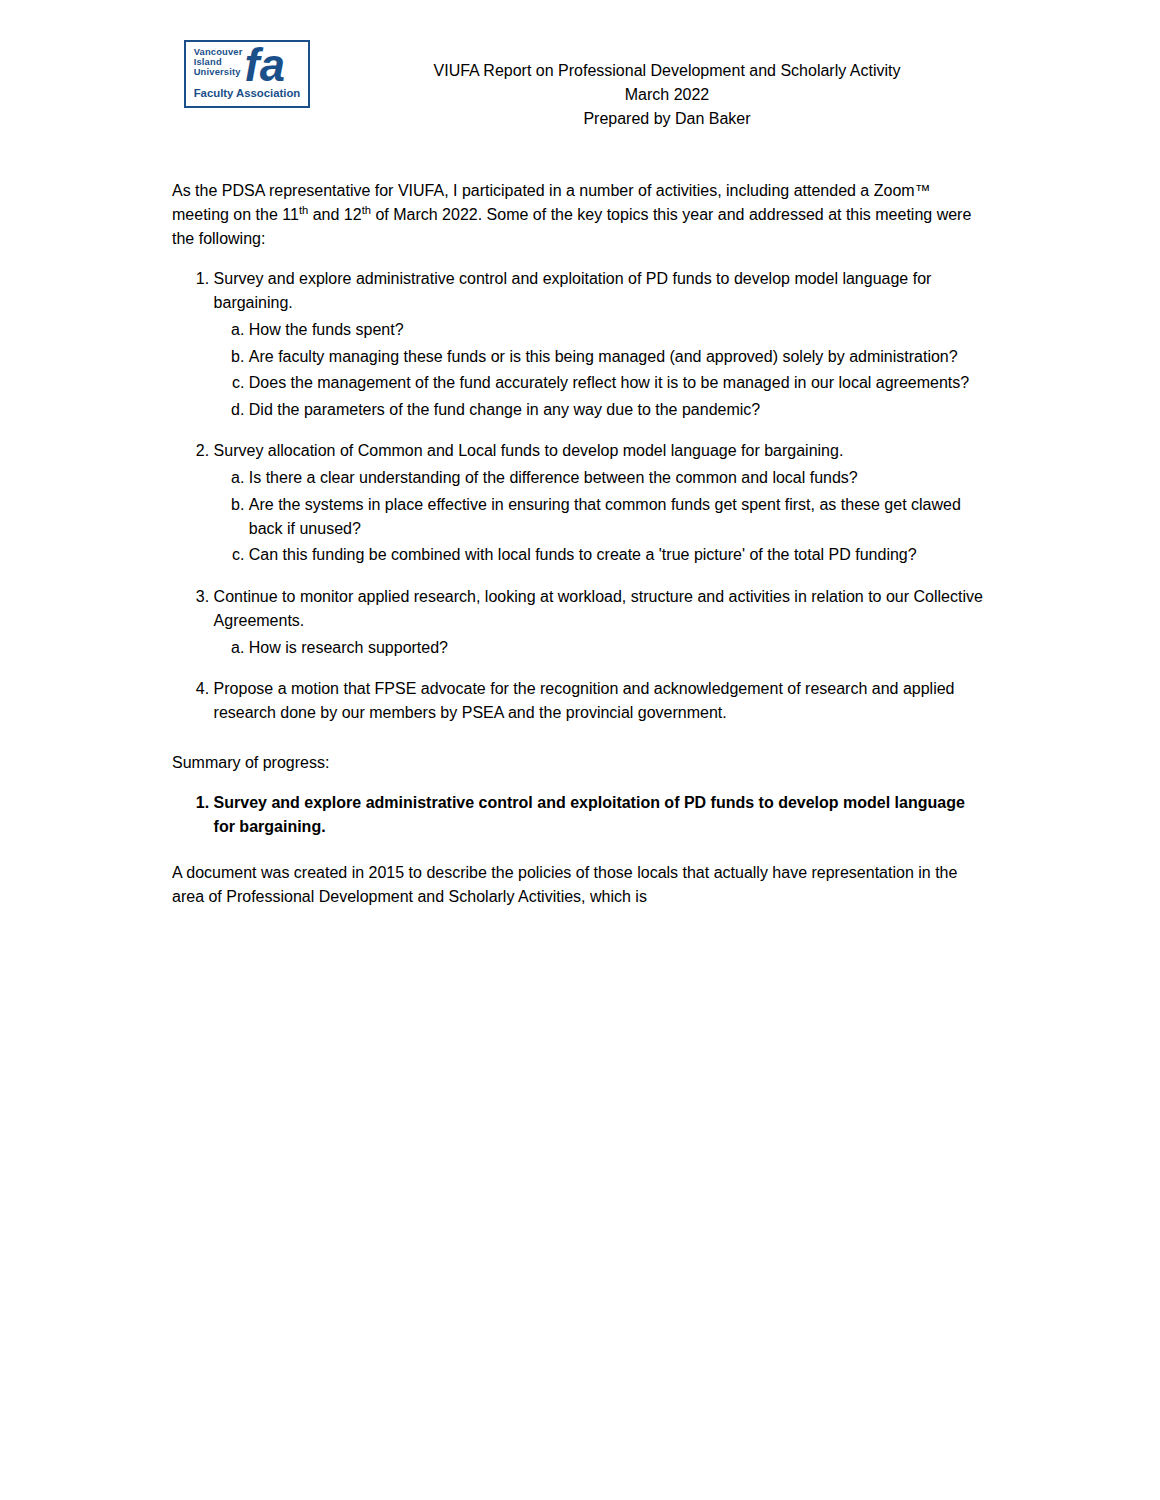Vancouver
Island
University fa Faculty Association
VIUFA Report on Professional Development and Scholarly Activity
March 2022
Prepared by Dan Baker
As the PDSA representative for VIUFA, I participated in a number of activities, including attended a Zoom™ meeting on the 11th and 12th of March 2022. Some of the key topics this year and addressed at this meeting were the following:
Survey and explore administrative control and exploitation of PD funds to develop model language for bargaining.
How the funds spent?
Are faculty managing these funds or is this being managed (and approved) solely by administration?
Does the management of the fund accurately reflect how it is to be managed in our local agreements?
Did the parameters of the fund change in any way due to the pandemic?
Survey allocation of Common and Local funds to develop model language for bargaining.
Is there a clear understanding of the difference between the common and local funds?
Are the systems in place effective in ensuring that common funds get spent first, as these get clawed back if unused?
Can this funding be combined with local funds to create a 'true picture' of the total PD funding?
Continue to monitor applied research, looking at workload, structure and activities in relation to our Collective Agreements.
How is research supported?
Propose a motion that FPSE advocate for the recognition and acknowledgement of research and applied research done by our members by PSEA and the provincial government.
Summary of progress:
Survey and explore administrative control and exploitation of PD funds to develop model language for bargaining.
A document was created in 2015 to describe the policies of those locals that actually have representation in the area of Professional Development and Scholarly Activities, which is